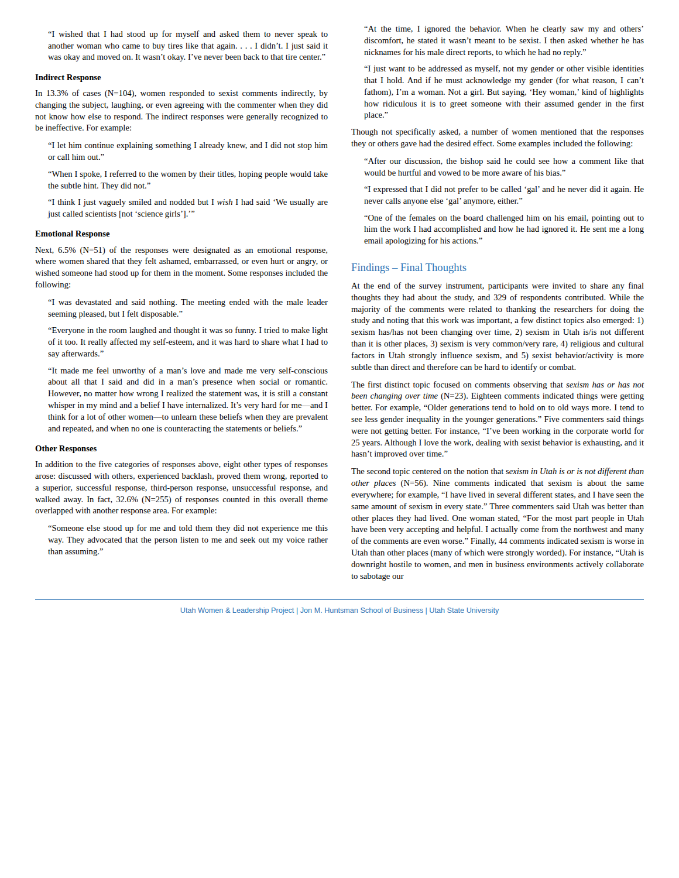“I wished that I had stood up for myself and asked them to never speak to another woman who came to buy tires like that again. . . . I didn’t. I just said it was okay and moved on. It wasn’t okay. I’ve never been back to that tire center.”
Indirect Response
In 13.3% of cases (N=104), women responded to sexist comments indirectly, by changing the subject, laughing, or even agreeing with the commenter when they did not know how else to respond. The indirect responses were generally recognized to be ineffective. For example:
“I let him continue explaining something I already knew, and I did not stop him or call him out.”
“When I spoke, I referred to the women by their titles, hoping people would take the subtle hint. They did not.”
“I think I just vaguely smiled and nodded but I wish I had said ‘We usually are just called scientists [not ‘science girls’].’”
Emotional Response
Next, 6.5% (N=51) of the responses were designated as an emotional response, where women shared that they felt ashamed, embarrassed, or even hurt or angry, or wished someone had stood up for them in the moment. Some responses included the following:
“I was devastated and said nothing. The meeting ended with the male leader seeming pleased, but I felt disposable.”
“Everyone in the room laughed and thought it was so funny. I tried to make light of it too. It really affected my self-esteem, and it was hard to share what I had to say afterwards.”
“It made me feel unworthy of a man’s love and made me very self-conscious about all that I said and did in a man’s presence when social or romantic. However, no matter how wrong I realized the statement was, it is still a constant whisper in my mind and a belief I have internalized. It’s very hard for me—and I think for a lot of other women—to unlearn these beliefs when they are prevalent and repeated, and when no one is counteracting the statements or beliefs.”
Other Responses
In addition to the five categories of responses above, eight other types of responses arose: discussed with others, experienced backlash, proved them wrong, reported to a superior, successful response, third-person response, unsuccessful response, and walked away. In fact, 32.6% (N=255) of responses counted in this overall theme overlapped with another response area. For example:
“Someone else stood up for me and told them they did not experience me this way. They advocated that the person listen to me and seek out my voice rather than assuming.”
“At the time, I ignored the behavior. When he clearly saw my and others’ discomfort, he stated it wasn’t meant to be sexist. I then asked whether he has nicknames for his male direct reports, to which he had no reply.”
“I just want to be addressed as myself, not my gender or other visible identities that I hold. And if he must acknowledge my gender (for what reason, I can’t fathom), I’m a woman. Not a girl. But saying, ‘Hey woman,’ kind of highlights how ridiculous it is to greet someone with their assumed gender in the first place.”
Though not specifically asked, a number of women mentioned that the responses they or others gave had the desired effect. Some examples included the following:
“After our discussion, the bishop said he could see how a comment like that would be hurtful and vowed to be more aware of his bias.”
“I expressed that I did not prefer to be called ‘gal’ and he never did it again. He never calls anyone else ‘gal’ anymore, either.”
“One of the females on the board challenged him on his email, pointing out to him the work I had accomplished and how he had ignored it. He sent me a long email apologizing for his actions.”
Findings – Final Thoughts
At the end of the survey instrument, participants were invited to share any final thoughts they had about the study, and 329 of respondents contributed. While the majority of the comments were related to thanking the researchers for doing the study and noting that this work was important, a few distinct topics also emerged: 1) sexism has/has not been changing over time, 2) sexism in Utah is/is not different than it is other places, 3) sexism is very common/very rare, 4) religious and cultural factors in Utah strongly influence sexism, and 5) sexist behavior/activity is more subtle than direct and therefore can be hard to identify or combat.
The first distinct topic focused on comments observing that sexism has or has not been changing over time (N=23). Eighteen comments indicated things were getting better. For example, “Older generations tend to hold on to old ways more. I tend to see less gender inequality in the younger generations.” Five commenters said things were not getting better. For instance, “I’ve been working in the corporate world for 25 years. Although I love the work, dealing with sexist behavior is exhausting, and it hasn’t improved over time.”
The second topic centered on the notion that sexism in Utah is or is not different than other places (N=56). Nine comments indicated that sexism is about the same everywhere; for example, “I have lived in several different states, and I have seen the same amount of sexism in every state.” Three commenters said Utah was better than other places they had lived. One woman stated, “For the most part people in Utah have been very accepting and helpful. I actually come from the northwest and many of the comments are even worse.” Finally, 44 comments indicated sexism is worse in Utah than other places (many of which were strongly worded). For instance, “Utah is downright hostile to women, and men in business environments actively collaborate to sabotage our
Utah Women & Leadership Project | Jon M. Huntsman School of Business | Utah State University